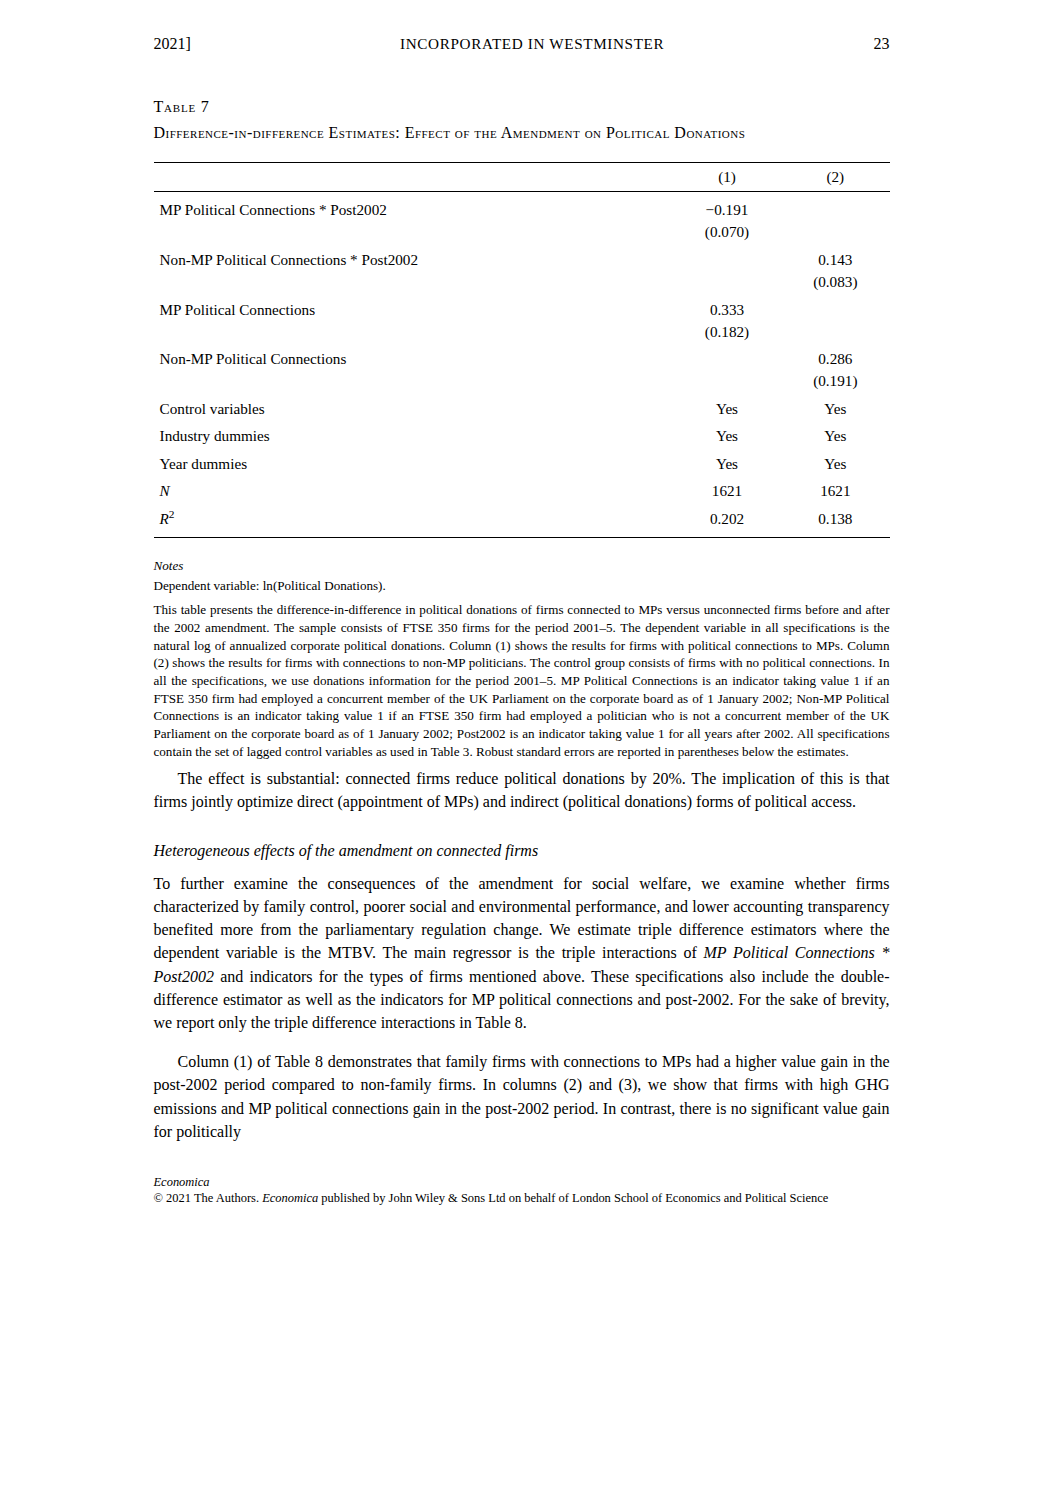2021] INCORPORATED IN WESTMINSTER 23
Table 7
Difference-in-difference Estimates: Effect of the Amendment on Political Donations
| | (1) | (2) |
| --- | --- | --- |
| MP Political Connections * Post2002 | −0.191 (0.070) | |
| Non-MP Political Connections * Post2002 | | 0.143 (0.083) |
| MP Political Connections | 0.333 (0.182) | |
| Non-MP Political Connections | | 0.286 (0.191) |
| Control variables | Yes | Yes |
| Industry dummies | Yes | Yes |
| Year dummies | Yes | Yes |
| N | 1621 | 1621 |
| R 2 | 0.202 | 0.138 |
Notes
Dependent variable: ln(Political Donations).
This table presents the difference-in-difference in political donations of firms connected to MPs versus unconnected firms before and after the 2002 amendment. The sample consists of FTSE 350 firms for the period 2001–5. The dependent variable in all specifications is the natural log of annualized corporate political donations. Column (1) shows the results for firms with political connections to MPs. Column (2) shows the results for firms with connections to non-MP politicians. The control group consists of firms with no political connections. In all the specifications, we use donations information for the period 2001–5. MP Political Connections is an indicator taking value 1 if an FTSE 350 firm had employed a concurrent member of the UK Parliament on the corporate board as of 1 January 2002; Non-MP Political Connections is an indicator taking value 1 if an FTSE 350 firm had employed a politician who is not a concurrent member of the UK Parliament on the corporate board as of 1 January 2002; Post2002 is an indicator taking value 1 for all years after 2002. All specifications contain the set of lagged control variables as used in Table 3. Robust standard errors are reported in parentheses below the estimates.
The effect is substantial: connected firms reduce political donations by 20%. The implication of this is that firms jointly optimize direct (appointment of MPs) and indirect (political donations) forms of political access.
Heterogeneous effects of the amendment on connected firms
To further examine the consequences of the amendment for social welfare, we examine whether firms characterized by family control, poorer social and environmental performance, and lower accounting transparency benefited more from the parliamentary regulation change. We estimate triple difference estimators where the dependent variable is the MTBV. The main regressor is the triple interactions of MP Political Connections * Post2002 and indicators for the types of firms mentioned above. These specifications also include the double-difference estimator as well as the indicators for MP political connections and post-2002. For the sake of brevity, we report only the triple difference interactions in Table 8.
Column (1) of Table 8 demonstrates that family firms with connections to MPs had a higher value gain in the post-2002 period compared to non-family firms. In columns (2) and (3), we show that firms with high GHG emissions and MP political connections gain in the post-2002 period. In contrast, there is no significant value gain for politically
Economica
© 2021 The Authors. Economica published by John Wiley & Sons Ltd on behalf of London School of Economics and Political Science